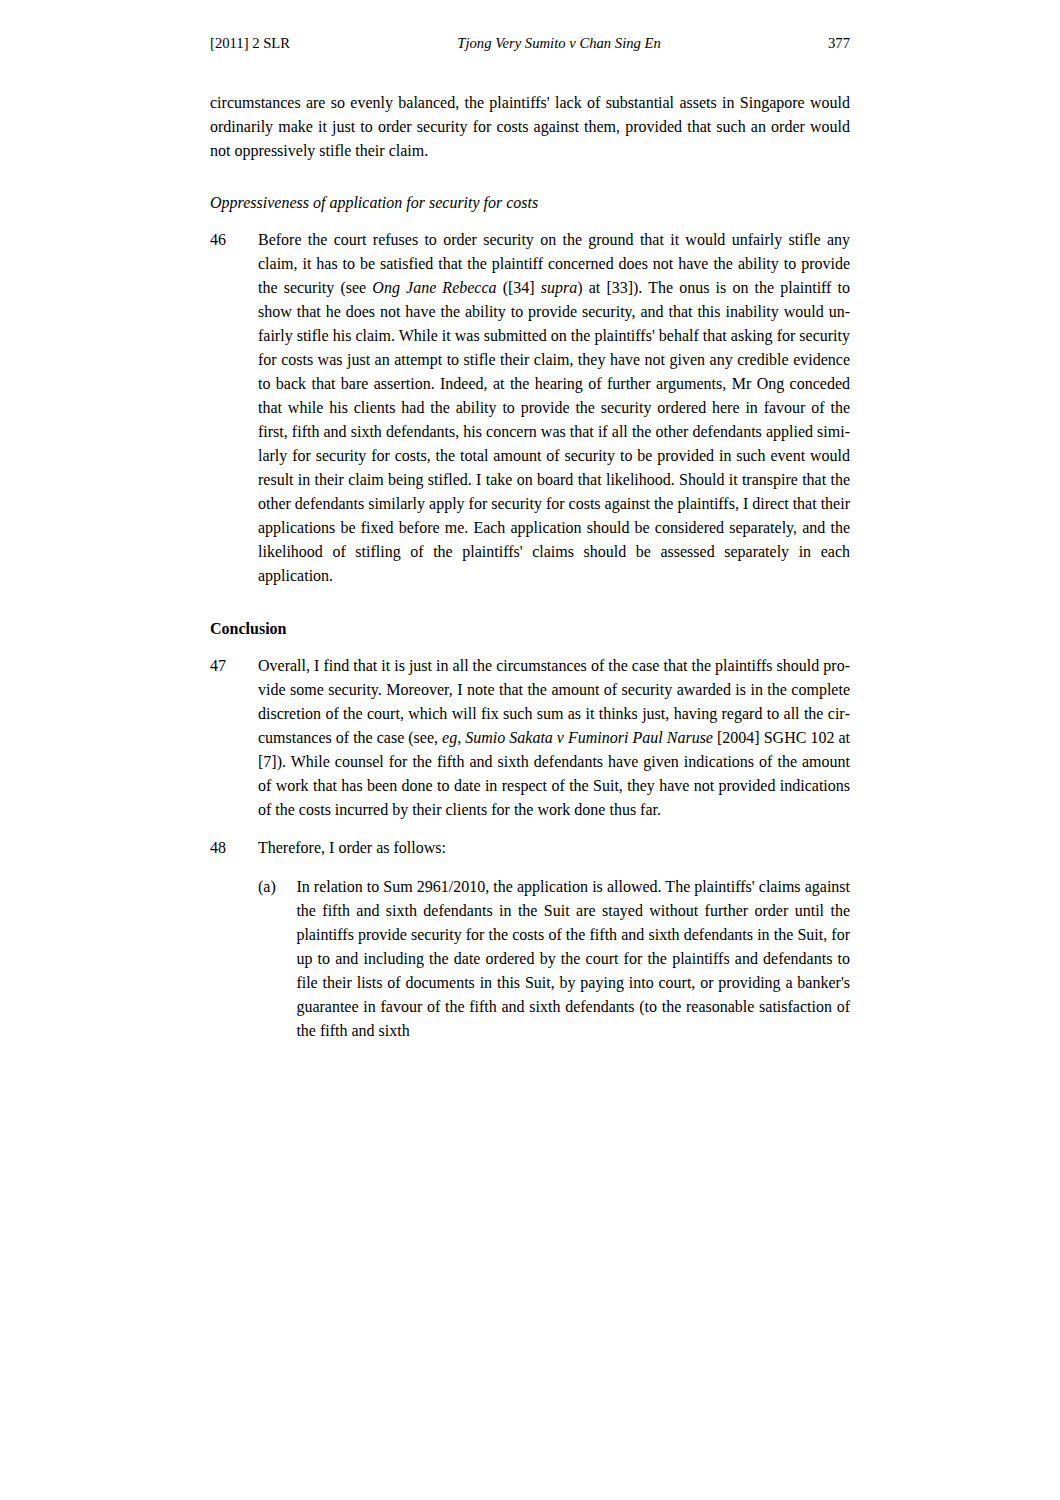[2011] 2 SLR Tjong Very Sumito v Chan Sing En 377
circumstances are so evenly balanced, the plaintiffs' lack of substantial assets in Singapore would ordinarily make it just to order security for costs against them, provided that such an order would not oppressively stifle their claim.
Oppressiveness of application for security for costs
46 Before the court refuses to order security on the ground that it would unfairly stifle any claim, it has to be satisfied that the plaintiff concerned does not have the ability to provide the security (see Ong Jane Rebecca ([34] supra) at [33]). The onus is on the plaintiff to show that he does not have the ability to provide security, and that this inability would unfairly stifle his claim. While it was submitted on the plaintiffs' behalf that asking for security for costs was just an attempt to stifle their claim, they have not given any credible evidence to back that bare assertion. Indeed, at the hearing of further arguments, Mr Ong conceded that while his clients had the ability to provide the security ordered here in favour of the first, fifth and sixth defendants, his concern was that if all the other defendants applied similarly for security for costs, the total amount of security to be provided in such event would result in their claim being stifled. I take on board that likelihood. Should it transpire that the other defendants similarly apply for security for costs against the plaintiffs, I direct that their applications be fixed before me. Each application should be considered separately, and the likelihood of stifling of the plaintiffs' claims should be assessed separately in each application.
Conclusion
47 Overall, I find that it is just in all the circumstances of the case that the plaintiffs should provide some security. Moreover, I note that the amount of security awarded is in the complete discretion of the court, which will fix such sum as it thinks just, having regard to all the circumstances of the case (see, eg, Sumio Sakata v Fuminori Paul Naruse [2004] SGHC 102 at [7]). While counsel for the fifth and sixth defendants have given indications of the amount of work that has been done to date in respect of the Suit, they have not provided indications of the costs incurred by their clients for the work done thus far.
48 Therefore, I order as follows:
(a) In relation to Sum 2961/2010, the application is allowed. The plaintiffs' claims against the fifth and sixth defendants in the Suit are stayed without further order until the plaintiffs provide security for the costs of the fifth and sixth defendants in the Suit, for up to and including the date ordered by the court for the plaintiffs and defendants to file their lists of documents in this Suit, by paying into court, or providing a banker's guarantee in favour of the fifth and sixth defendants (to the reasonable satisfaction of the fifth and sixth